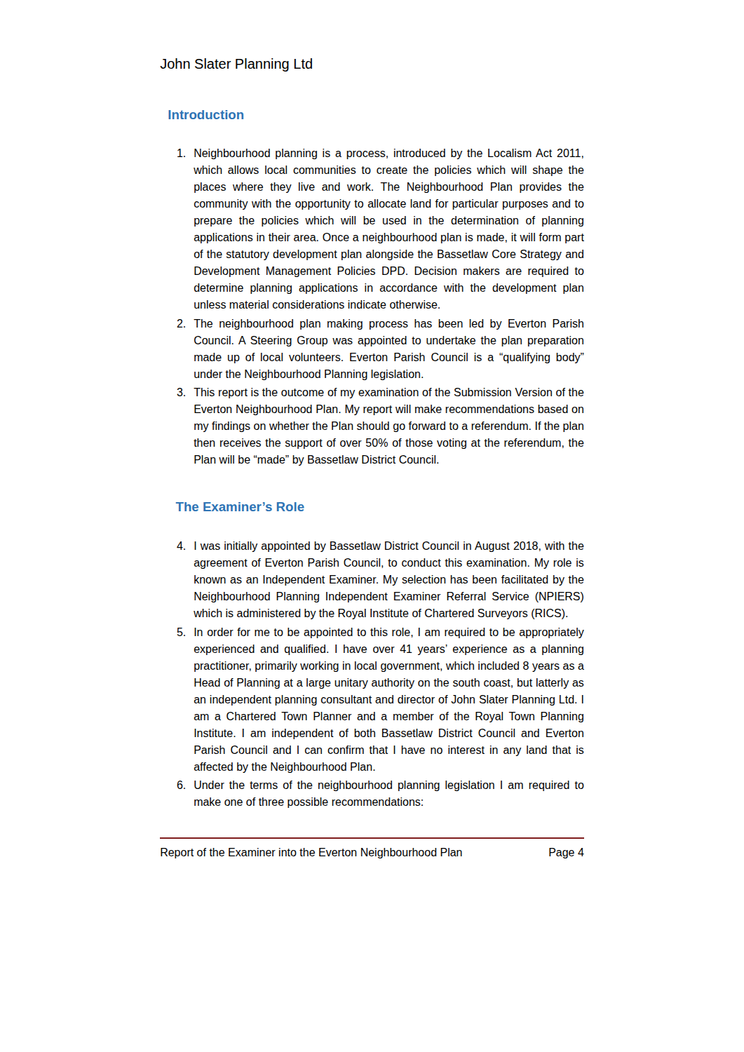John Slater Planning Ltd
Introduction
Neighbourhood planning is a process, introduced by the Localism Act 2011, which allows local communities to create the policies which will shape the places where they live and work. The Neighbourhood Plan provides the community with the opportunity to allocate land for particular purposes and to prepare the policies which will be used in the determination of planning applications in their area. Once a neighbourhood plan is made, it will form part of the statutory development plan alongside the Bassetlaw Core Strategy and Development Management Policies DPD. Decision makers are required to determine planning applications in accordance with the development plan unless material considerations indicate otherwise.
The neighbourhood plan making process has been led by Everton Parish Council. A Steering Group was appointed to undertake the plan preparation made up of local volunteers. Everton Parish Council is a “qualifying body” under the Neighbourhood Planning legislation.
This report is the outcome of my examination of the Submission Version of the Everton Neighbourhood Plan. My report will make recommendations based on my findings on whether the Plan should go forward to a referendum. If the plan then receives the support of over 50% of those voting at the referendum, the Plan will be “made” by Bassetlaw District Council.
The Examiner’s Role
I was initially appointed by Bassetlaw District Council in August 2018, with the agreement of Everton Parish Council, to conduct this examination. My role is known as an Independent Examiner. My selection has been facilitated by the Neighbourhood Planning Independent Examiner Referral Service (NPIERS) which is administered by the Royal Institute of Chartered Surveyors (RICS).
In order for me to be appointed to this role, I am required to be appropriately experienced and qualified. I have over 41 years’ experience as a planning practitioner, primarily working in local government, which included 8 years as a Head of Planning at a large unitary authority on the south coast, but latterly as an independent planning consultant and director of John Slater Planning Ltd. I am a Chartered Town Planner and a member of the Royal Town Planning Institute. I am independent of both Bassetlaw District Council and Everton Parish Council and I can confirm that I have no interest in any land that is affected by the Neighbourhood Plan.
Under the terms of the neighbourhood planning legislation I am required to make one of three possible recommendations:
Report of the Examiner into the Everton Neighbourhood Plan Page 4